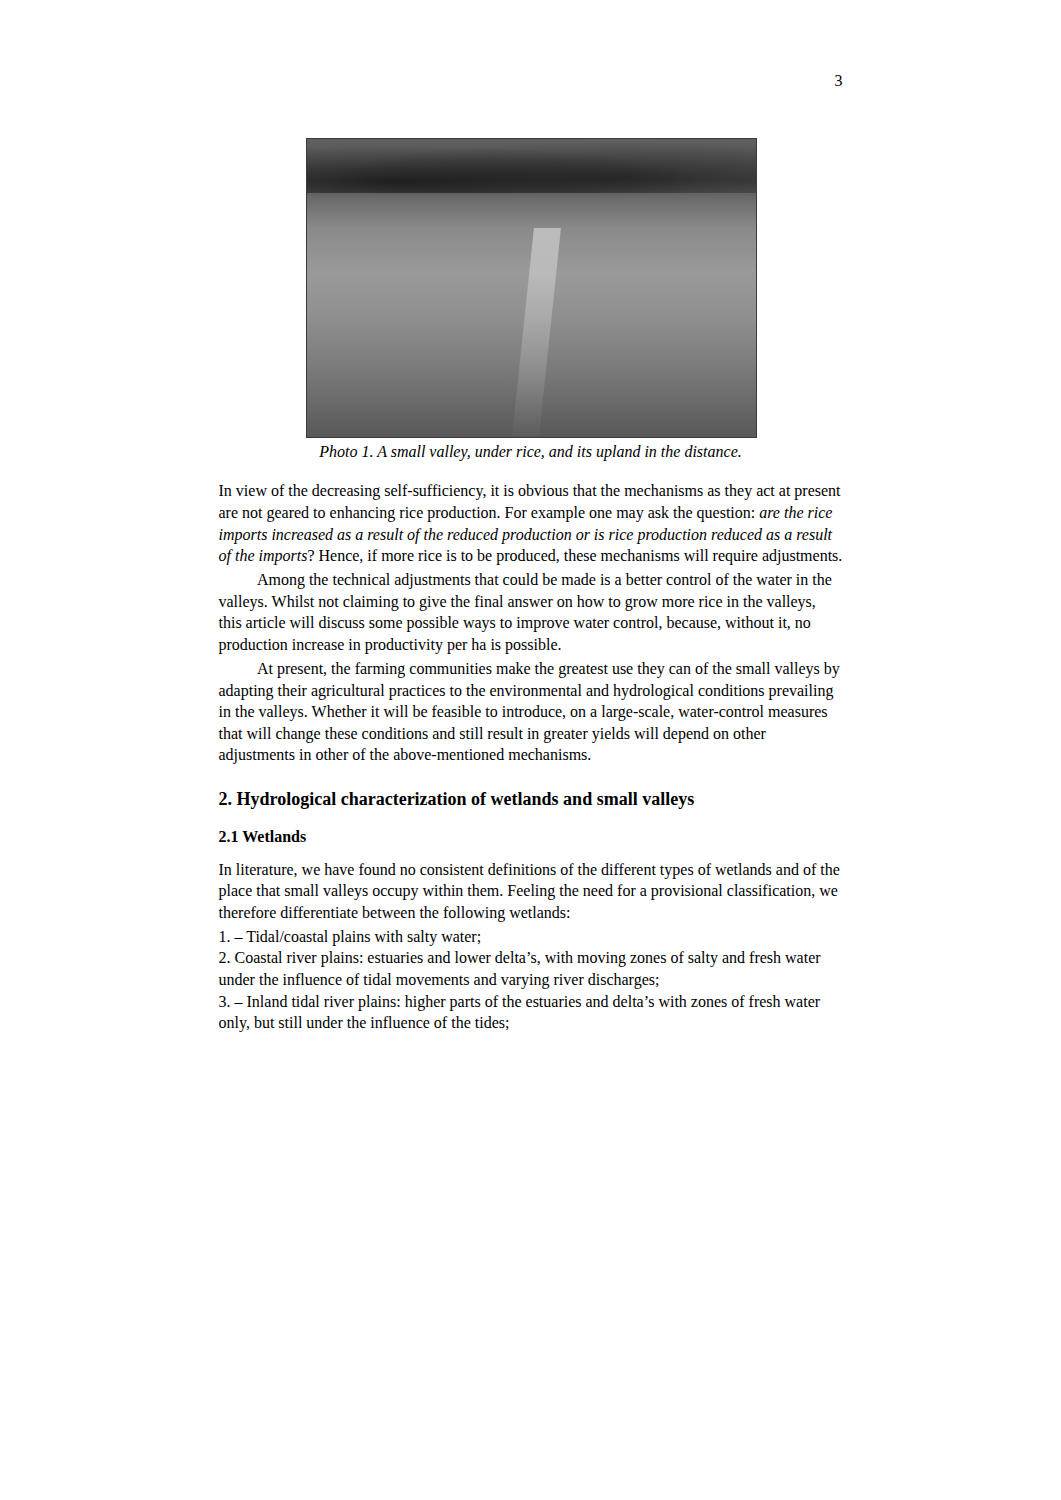3
Photo 1. A small valley, under rice, and its upland in the distance.
In view of the decreasing self-sufficiency, it is obvious that the mechanisms as they act at present are not geared to enhancing rice production. For example one may ask the question: are the rice imports increased as a result of the reduced production or is rice production reduced as a result of the imports? Hence, if more rice is to be produced, these mechanisms will require adjustments.
Among the technical adjustments that could be made is a better control of the water in the valleys. Whilst not claiming to give the final answer on how to grow more rice in the valleys, this article will discuss some possible ways to improve water control, because, without it, no production increase in productivity per ha is possible.
At present, the farming communities make the greatest use they can of the small valleys by adapting their agricultural practices to the environmental and hydrological conditions prevailing in the valleys. Whether it will be feasible to introduce, on a large-scale, water-control measures that will change these conditions and still result in greater yields will depend on other adjustments in other of the above-mentioned mechanisms.
2. Hydrological characterization of wetlands and small valleys
2.1 Wetlands
In literature, we have found no consistent definitions of the different types of wetlands and of the place that small valleys occupy within them. Feeling the need for a provisional classification, we therefore differentiate between the following wetlands:
1. – Tidal/coastal plains with salty water;
2. Coastal river plains: estuaries and lower delta’s, with moving zones of salty and fresh water under the influence of tidal movements and varying river discharges;
3. – Inland tidal river plains: higher parts of the estuaries and delta’s with zones of fresh water only, but still under the influence of the tides;